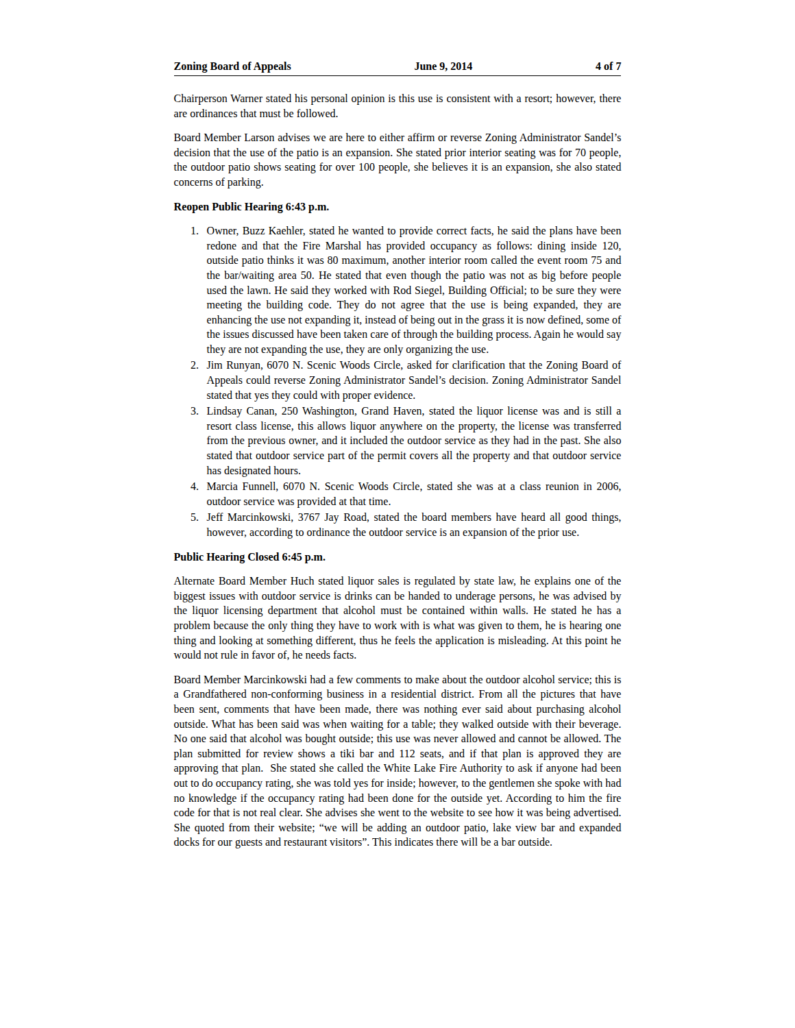Zoning Board of Appeals June 9, 2014 4 of 7
Chairperson Warner stated his personal opinion is this use is consistent with a resort; however, there are ordinances that must be followed.
Board Member Larson advises we are here to either affirm or reverse Zoning Administrator Sandel’s decision that the use of the patio is an expansion. She stated prior interior seating was for 70 people, the outdoor patio shows seating for over 100 people, she believes it is an expansion, she also stated concerns of parking.
Reopen Public Hearing 6:43 p.m.
Owner, Buzz Kaehler, stated he wanted to provide correct facts, he said the plans have been redone and that the Fire Marshal has provided occupancy as follows: dining inside 120, outside patio thinks it was 80 maximum, another interior room called the event room 75 and the bar/waiting area 50. He stated that even though the patio was not as big before people used the lawn. He said they worked with Rod Siegel, Building Official; to be sure they were meeting the building code. They do not agree that the use is being expanded, they are enhancing the use not expanding it, instead of being out in the grass it is now defined, some of the issues discussed have been taken care of through the building process. Again he would say they are not expanding the use, they are only organizing the use.
Jim Runyan, 6070 N. Scenic Woods Circle, asked for clarification that the Zoning Board of Appeals could reverse Zoning Administrator Sandel’s decision. Zoning Administrator Sandel stated that yes they could with proper evidence.
Lindsay Canan, 250 Washington, Grand Haven, stated the liquor license was and is still a resort class license, this allows liquor anywhere on the property, the license was transferred from the previous owner, and it included the outdoor service as they had in the past. She also stated that outdoor service part of the permit covers all the property and that outdoor service has designated hours.
Marcia Funnell, 6070 N. Scenic Woods Circle, stated she was at a class reunion in 2006, outdoor service was provided at that time.
Jeff Marcinkowski, 3767 Jay Road, stated the board members have heard all good things, however, according to ordinance the outdoor service is an expansion of the prior use.
Public Hearing Closed 6:45 p.m.
Alternate Board Member Huch stated liquor sales is regulated by state law, he explains one of the biggest issues with outdoor service is drinks can be handed to underage persons, he was advised by the liquor licensing department that alcohol must be contained within walls. He stated he has a problem because the only thing they have to work with is what was given to them, he is hearing one thing and looking at something different, thus he feels the application is misleading. At this point he would not rule in favor of, he needs facts.
Board Member Marcinkowski had a few comments to make about the outdoor alcohol service; this is a Grandfathered non-conforming business in a residential district. From all the pictures that have been sent, comments that have been made, there was nothing ever said about purchasing alcohol outside. What has been said was when waiting for a table; they walked outside with their beverage. No one said that alcohol was bought outside; this use was never allowed and cannot be allowed. The plan submitted for review shows a tiki bar and 112 seats, and if that plan is approved they are approving that plan. She stated she called the White Lake Fire Authority to ask if anyone had been out to do occupancy rating, she was told yes for inside; however, to the gentlemen she spoke with had no knowledge if the occupancy rating had been done for the outside yet. According to him the fire code for that is not real clear. She advises she went to the website to see how it was being advertised. She quoted from their website; “we will be adding an outdoor patio, lake view bar and expanded docks for our guests and restaurant visitors”. This indicates there will be a bar outside.